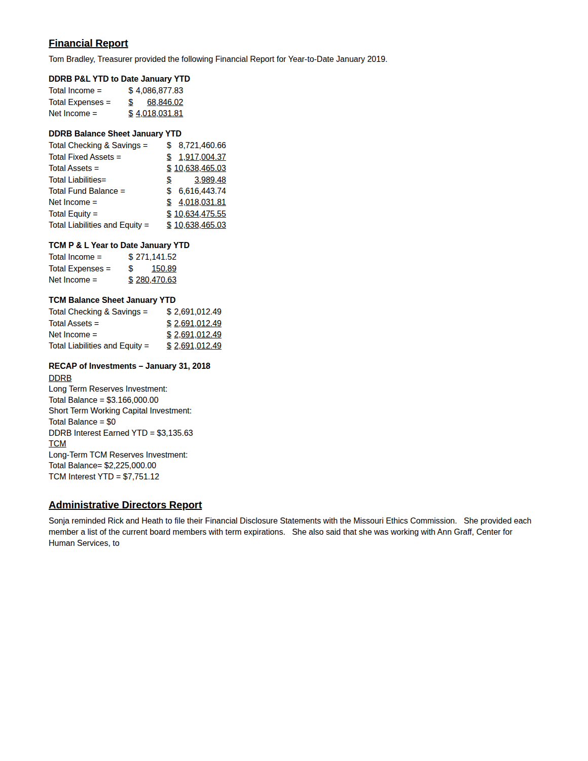Financial Report
Tom Bradley, Treasurer provided the following Financial Report for Year-to-Date January 2019.
DDRB P&L YTD to Date January YTD
| Total Income = | $ | 4,086,877.83 |
| Total Expenses = | $ | 68,846.02 |
| Net Income = | $ | 4,018,031.81 |
DDRB Balance Sheet January YTD
| Total Checking & Savings = | $ | 8,721,460.66 |
| Total Fixed Assets = | $ | 1,917,004.37 |
| Total Assets = | $ | 10,638,465.03 |
| Total Liabilities= | $ | 3,989,48 |
| Total Fund Balance = | $ | 6,616,443.74 |
| Net Income = | $ | 4,018,031.81 |
| Total Equity = | $ | 10,634,475.55 |
| Total Liabilities and Equity = | $ | 10,638,465.03 |
TCM P & L Year to Date January YTD
| Total Income = | $ | 271,141.52 |
| Total Expenses = | $ | 150.89 |
| Net Income = | $ | 280,470.63 |
TCM Balance Sheet January YTD
| Total Checking & Savings = | $ | 2,691,012.49 |
| Total Assets = | $ | 2,691,012.49 |
| Net Income = | $ | 2,691,012.49 |
| Total Liabilities and Equity = | $ | 2,691,012.49 |
RECAP of Investments – January 31, 2018
DDRB
Long Term Reserves Investment:
Total Balance = $3.166,000.00
Short Term Working Capital Investment:
Total Balance = $0
DDRB Interest Earned YTD = $3,135.63
TCM
Long-Term TCM Reserves Investment:
Total Balance= $2,225,000.00
TCM Interest YTD = $7,751.12
Administrative Directors Report
Sonja reminded Rick and Heath to file their Financial Disclosure Statements with the Missouri Ethics Commission. She provided each member a list of the current board members with term expirations. She also said that she was working with Ann Graff, Center for Human Services, to